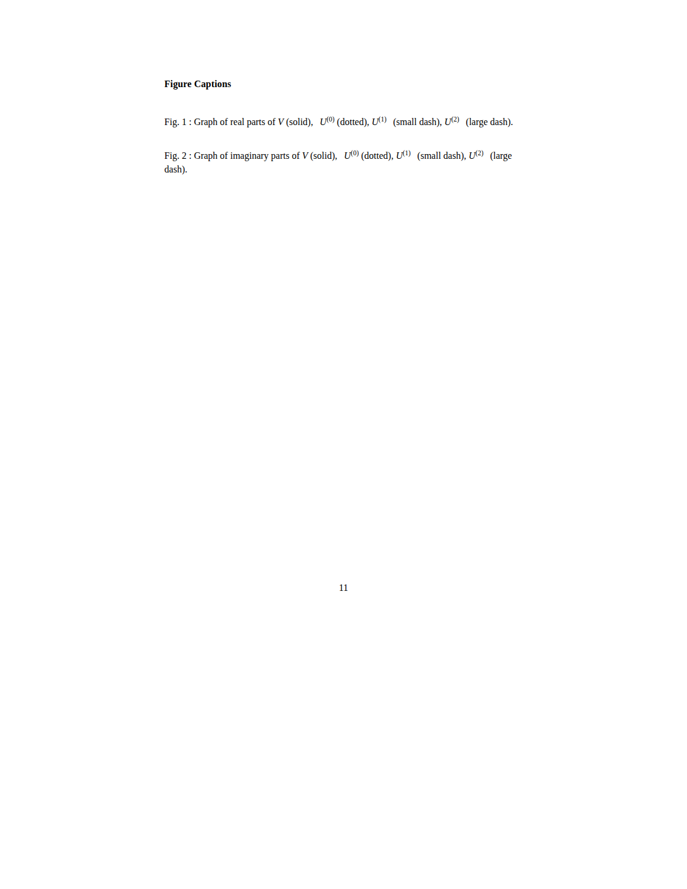Figure Captions
Fig. 1 : Graph of real parts of V (solid), U(0) (dotted), U(1) (small dash), U(2) (large dash).
Fig. 2 : Graph of imaginary parts of V (solid), U(0) (dotted), U(1) (small dash), U(2) (large dash).
11